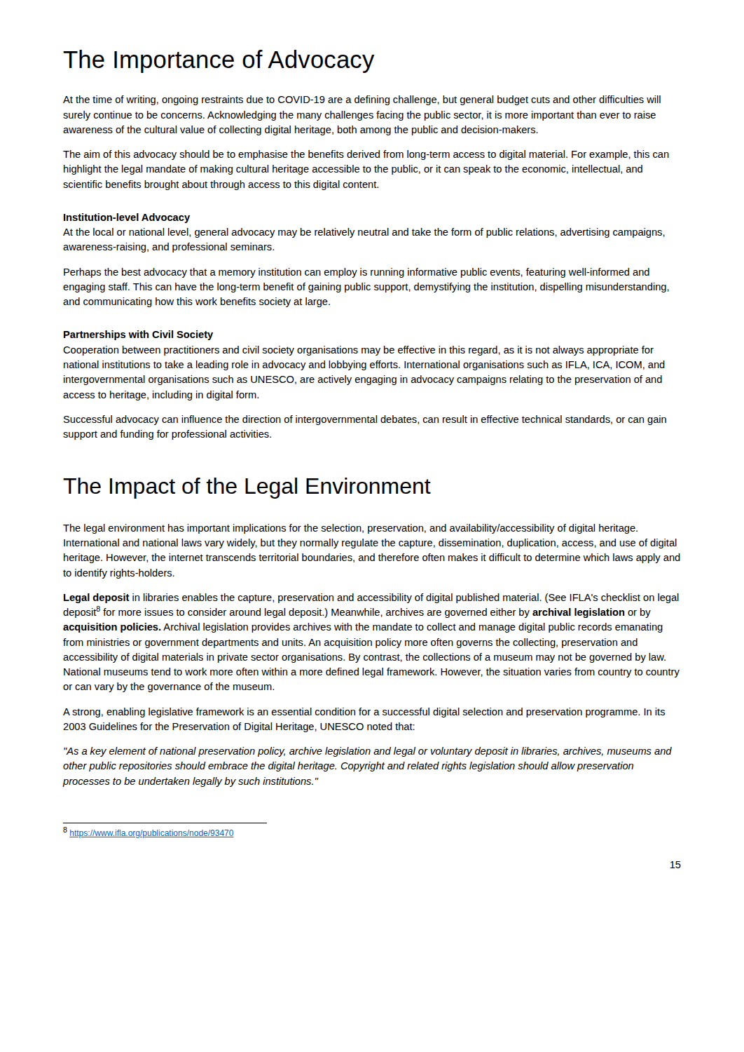The Importance of Advocacy
At the time of writing, ongoing restraints due to COVID-19 are a defining challenge, but general budget cuts and other difficulties will surely continue to be concerns. Acknowledging the many challenges facing the public sector, it is more important than ever to raise awareness of the cultural value of collecting digital heritage, both among the public and decision-makers.
The aim of this advocacy should be to emphasise the benefits derived from long-term access to digital material. For example, this can highlight the legal mandate of making cultural heritage accessible to the public, or it can speak to the economic, intellectual, and scientific benefits brought about through access to this digital content.
Institution-level Advocacy
At the local or national level, general advocacy may be relatively neutral and take the form of public relations, advertising campaigns, awareness-raising, and professional seminars.
Perhaps the best advocacy that a memory institution can employ is running informative public events, featuring well-informed and engaging staff. This can have the long-term benefit of gaining public support, demystifying the institution, dispelling misunderstanding, and communicating how this work benefits society at large.
Partnerships with Civil Society
Cooperation between practitioners and civil society organisations may be effective in this regard, as it is not always appropriate for national institutions to take a leading role in advocacy and lobbying efforts. International organisations such as IFLA, ICA, ICOM, and intergovernmental organisations such as UNESCO, are actively engaging in advocacy campaigns relating to the preservation of and access to heritage, including in digital form.
Successful advocacy can influence the direction of intergovernmental debates, can result in effective technical standards, or can gain support and funding for professional activities.
The Impact of the Legal Environment
The legal environment has important implications for the selection, preservation, and availability/accessibility of digital heritage. International and national laws vary widely, but they normally regulate the capture, dissemination, duplication, access, and use of digital heritage. However, the internet transcends territorial boundaries, and therefore often makes it difficult to determine which laws apply and to identify rights-holders.
Legal deposit in libraries enables the capture, preservation and accessibility of digital published material. (See IFLA's checklist on legal deposit8 for more issues to consider around legal deposit.) Meanwhile, archives are governed either by archival legislation or by acquisition policies. Archival legislation provides archives with the mandate to collect and manage digital public records emanating from ministries or government departments and units. An acquisition policy more often governs the collecting, preservation and accessibility of digital materials in private sector organisations. By contrast, the collections of a museum may not be governed by law. National museums tend to work more often within a more defined legal framework. However, the situation varies from country to country or can vary by the governance of the museum.
A strong, enabling legislative framework is an essential condition for a successful digital selection and preservation programme. In its 2003 Guidelines for the Preservation of Digital Heritage, UNESCO noted that:
"As a key element of national preservation policy, archive legislation and legal or voluntary deposit in libraries, archives, museums and other public repositories should embrace the digital heritage. Copyright and related rights legislation should allow preservation processes to be undertaken legally by such institutions."
8 https://www.ifla.org/publications/node/93470
15